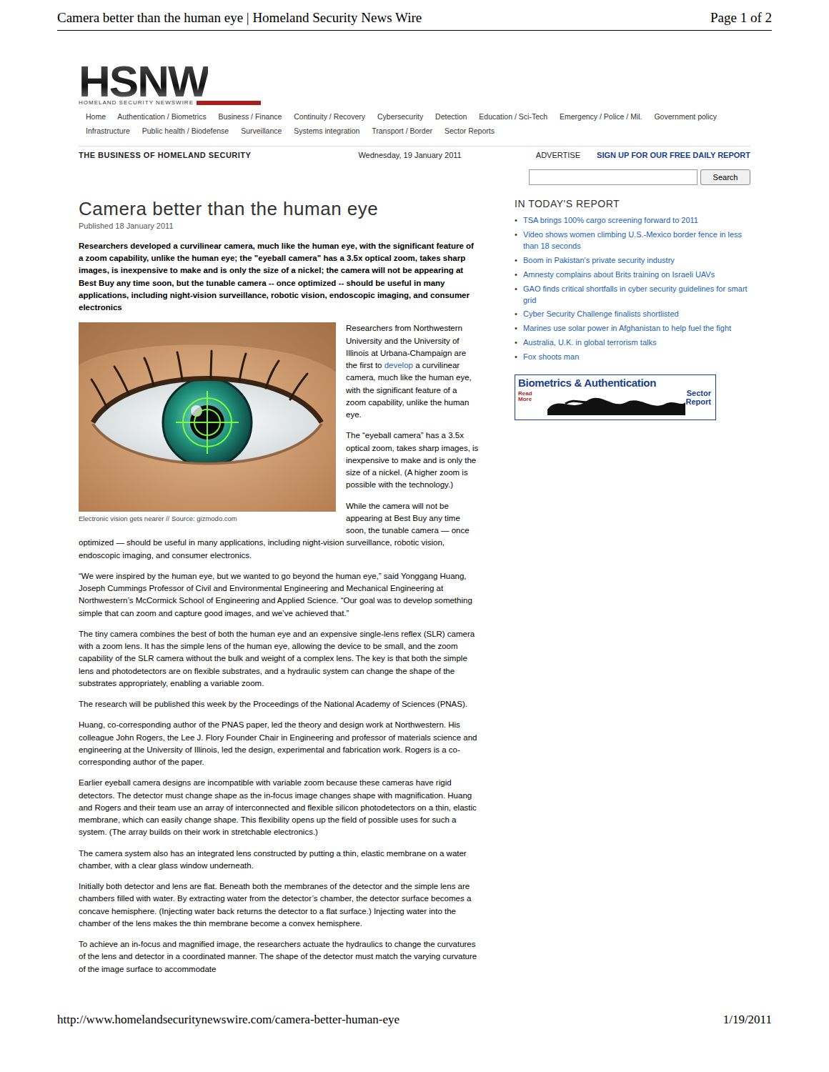Camera better than the human eye | Homeland Security News Wire
Page 1 of 2
HSNW
HOMELAND SECURITY NEWSWIRE
Home Authentication / Biometrics Business / Finance Continuity / Recovery Cybersecurity Detection Education / Sci-Tech Emergency / Police / Mil. Government policy
Infrastructure Public health / Biodefense Surveillance Systems integration Transport / Border Sector Reports
THE BUSINESS OF HOMELAND SECURITY
Wednesday, 19 January 2011
ADVERTISE SIGN UP FOR OUR FREE DAILY REPORT
Search
Camera better than the human eye
Published 18 January 2011
Researchers developed a curvilinear camera, much like the human eye, with the significant feature of a zoom capability, unlike the human eye; the "eyeball camera" has a 3.5x optical zoom, takes sharp images, is inexpensive to make and is only the size of a nickel; the camera will not be appearing at Best Buy any time soon, but the tunable camera -- once optimized -- should be useful in many applications, including night-vision surveillance, robotic vision, endoscopic imaging, and consumer electronics
Electronic vision gets nearer // Source: gizmodo.com
Researchers from Northwestern University and the University of Illinois at Urbana-Champaign are the first to develop a curvilinear camera, much like the human eye, with the significant feature of a zoom capability, unlike the human eye.
The “eyeball camera” has a 3.5x optical zoom, takes sharp images, is inexpensive to make and is only the size of a nickel. (A higher zoom is possible with the technology.)
While the camera will not be appearing at Best Buy any time soon, the tunable camera — once optimized — should be useful in many applications, including night-vision surveillance, robotic vision, endoscopic imaging, and consumer electronics.
“We were inspired by the human eye, but we wanted to go beyond the human eye,” said Yonggang Huang, Joseph Cummings Professor of Civil and Environmental Engineering and Mechanical Engineering at Northwestern’s McCormick School of Engineering and Applied Science. “Our goal was to develop something simple that can zoom and capture good images, and we’ve achieved that.”
The tiny camera combines the best of both the human eye and an expensive single-lens reflex (SLR) camera with a zoom lens. It has the simple lens of the human eye, allowing the device to be small, and the zoom capability of the SLR camera without the bulk and weight of a complex lens. The key is that both the simple lens and photodetectors are on flexible substrates, and a hydraulic system can change the shape of the substrates appropriately, enabling a variable zoom.
The research will be published this week by the Proceedings of the National Academy of Sciences (PNAS).
Huang, co-corresponding author of the PNAS paper, led the theory and design work at Northwestern. His colleague John Rogers, the Lee J. Flory Founder Chair in Engineering and professor of materials science and engineering at the University of Illinois, led the design, experimental and fabrication work. Rogers is a co-corresponding author of the paper.
Earlier eyeball camera designs are incompatible with variable zoom because these cameras have rigid detectors. The detector must change shape as the in-focus image changes shape with magnification. Huang and Rogers and their team use an array of interconnected and flexible silicon photodetectors on a thin, elastic membrane, which can easily change shape. This flexibility opens up the field of possible uses for such a system. (The array builds on their work in stretchable electronics.)
The camera system also has an integrated lens constructed by putting a thin, elastic membrane on a water chamber, with a clear glass window underneath.
Initially both detector and lens are flat. Beneath both the membranes of the detector and the simple lens are chambers filled with water. By extracting water from the detector’s chamber, the detector surface becomes a concave hemisphere. (Injecting water back returns the detector to a flat surface.) Injecting water into the chamber of the lens makes the thin membrane become a convex hemisphere.
To achieve an in-focus and magnified image, the researchers actuate the hydraulics to change the curvatures of the lens and detector in a coordinated manner. The shape of the detector must match the varying curvature of the image surface to accommodate
IN TODAY'S REPORT
TSA brings 100% cargo screening forward to 2011
Video shows women climbing U.S.-Mexico border fence in less than 18 seconds
Boom in Pakistan's private security industry
Amnesty complains about Brits training on Israeli UAVs
GAO finds critical shortfalls in cyber security guidelines for smart grid
Cyber Security Challenge finalists shortlisted
Marines use solar power in Afghanistan to help fuel the fight
Australia, U.K. in global terrorism talks
Fox shoots man
Biometrics & Authentication
Sector
Report
Read
More
http://www.homelandsecuritynewswire.com/camera-better-human-eye
1/19/2011